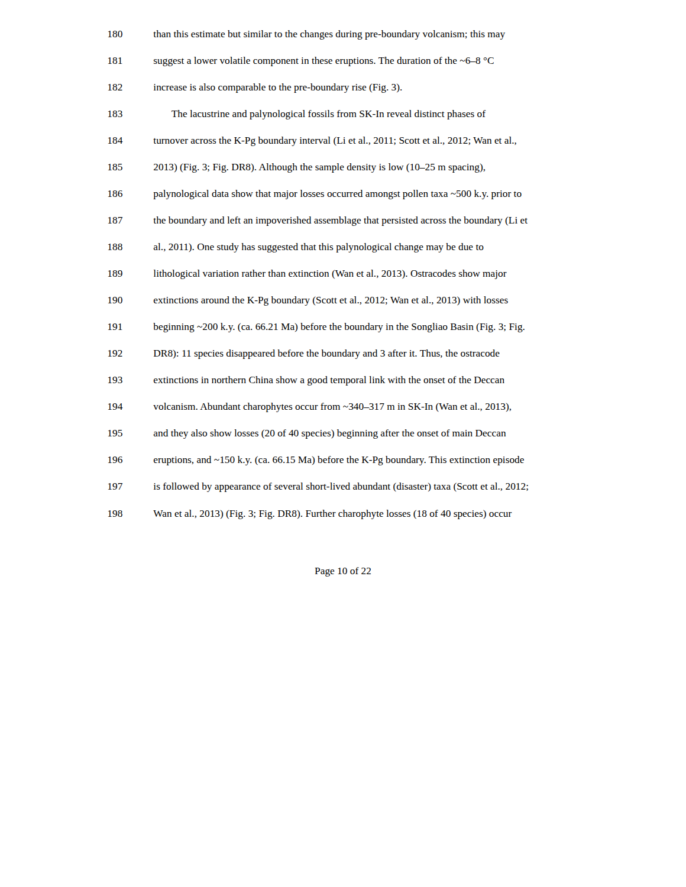than this estimate but similar to the changes during pre-boundary volcanism; this may
suggest a lower volatile component in these eruptions. The duration of the ~6–8 °C
increase is also comparable to the pre-boundary rise (Fig. 3).
The lacustrine and palynological fossils from SK-In reveal distinct phases of
turnover across the K-Pg boundary interval (Li et al., 2011; Scott et al., 2012; Wan et al.,
2013) (Fig. 3; Fig. DR8). Although the sample density is low (10–25 m spacing),
palynological data show that major losses occurred amongst pollen taxa ~500 k.y. prior to
the boundary and left an impoverished assemblage that persisted across the boundary (Li et
al., 2011). One study has suggested that this palynological change may be due to
lithological variation rather than extinction (Wan et al., 2013). Ostracodes show major
extinctions around the K-Pg boundary (Scott et al., 2012; Wan et al., 2013) with losses
beginning ~200 k.y. (ca. 66.21 Ma) before the boundary in the Songliao Basin (Fig. 3; Fig.
DR8): 11 species disappeared before the boundary and 3 after it. Thus, the ostracode
extinctions in northern China show a good temporal link with the onset of the Deccan
volcanism. Abundant charophytes occur from ~340–317 m in SK-In (Wan et al., 2013),
and they also show losses (20 of 40 species) beginning after the onset of main Deccan
eruptions, and ~150 k.y. (ca. 66.15 Ma) before the K-Pg boundary. This extinction episode
is followed by appearance of several short-lived abundant (disaster) taxa (Scott et al., 2012;
Wan et al., 2013) (Fig. 3; Fig. DR8). Further charophyte losses (18 of 40 species) occur
Page 10 of 22